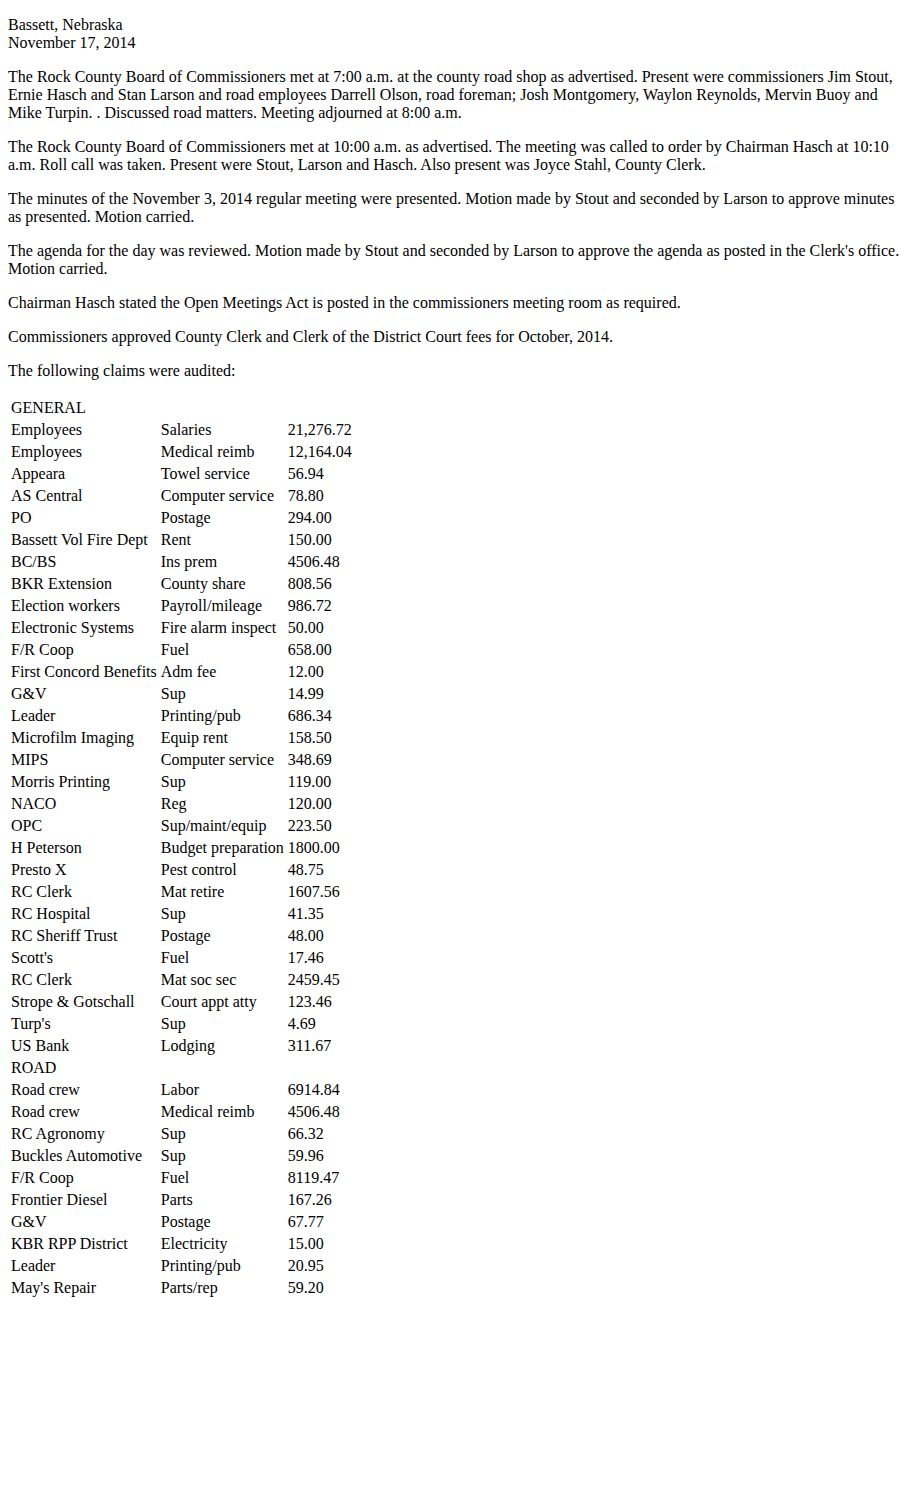Bassett, Nebraska
November 17, 2014
The Rock County Board of Commissioners met at 7:00 a.m. at the county road shop as advertised. Present were commissioners Jim Stout, Ernie Hasch and Stan Larson and road employees Darrell Olson, road foreman; Josh Montgomery, Waylon Reynolds, Mervin Buoy and Mike Turpin. . Discussed road matters. Meeting adjourned at 8:00 a.m.
The Rock County Board of Commissioners met at 10:00 a.m. as advertised. The meeting was called to order by Chairman Hasch at 10:10 a.m. Roll call was taken. Present were Stout, Larson and Hasch. Also present was Joyce Stahl, County Clerk.
The minutes of the November 3, 2014 regular meeting were presented. Motion made by Stout and seconded by Larson to approve minutes as presented. Motion carried.
The agenda for the day was reviewed. Motion made by Stout and seconded by Larson to approve the agenda as posted in the Clerk's office. Motion carried.
Chairman Hasch stated the Open Meetings Act is posted in the commissioners meeting room as required.
Commissioners approved County Clerk and Clerk of the District Court fees for October, 2014.
The following claims were audited:
| GENERAL |
| Employees | Salaries | 21,276.72 |
| Employees | Medical reimb | 12,164.04 |
| Appeara | Towel service | 56.94 |
| AS Central | Computer service | 78.80 |
| PO | Postage | 294.00 |
| Bassett Vol Fire Dept | Rent | 150.00 |
| BC/BS | Ins prem | 4506.48 |
| BKR Extension | County share | 808.56 |
| Election workers | Payroll/mileage | 986.72 |
| Electronic Systems | Fire alarm inspect | 50.00 |
| F/R Coop | Fuel | 658.00 |
| First Concord Benefits | Adm fee | 12.00 |
| G&V | Sup | 14.99 |
| Leader | Printing/pub | 686.34 |
| Microfilm Imaging | Equip rent | 158.50 |
| MIPS | Computer service | 348.69 |
| Morris Printing | Sup | 119.00 |
| NACO | Reg | 120.00 |
| OPC | Sup/maint/equip | 223.50 |
| H Peterson | Budget preparation | 1800.00 |
| Presto X | Pest control | 48.75 |
| RC Clerk | Mat retire | 1607.56 |
| RC Hospital | Sup | 41.35 |
| RC Sheriff Trust | Postage | 48.00 |
| Scott's | Fuel | 17.46 |
| RC Clerk | Mat soc sec | 2459.45 |
| Strope & Gotschall | Court appt atty | 123.46 |
| Turp's | Sup | 4.69 |
| US Bank | Lodging | 311.67 |
| ROAD |
| Road crew | Labor | 6914.84 |
| Road crew | Medical reimb | 4506.48 |
| RC Agronomy | Sup | 66.32 |
| Buckles Automotive | Sup | 59.96 |
| F/R Coop | Fuel | 8119.47 |
| Frontier Diesel | Parts | 167.26 |
| G&V | Postage | 67.77 |
| KBR RPP District | Electricity | 15.00 |
| Leader | Printing/pub | 20.95 |
| May's Repair | Parts/rep | 59.20 |